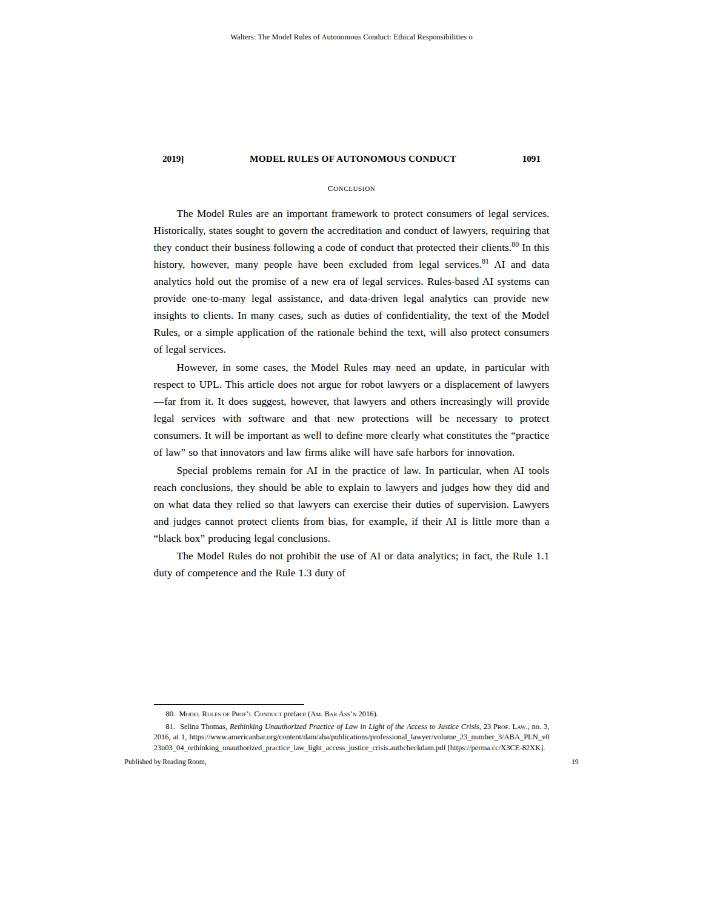Walters: The Model Rules of Autonomous Conduct: Ethical Responsibilities o
2019] MODEL RULES OF AUTONOMOUS CONDUCT 1091
Conclusion
The Model Rules are an important framework to protect consumers of legal services. Historically, states sought to govern the accreditation and conduct of lawyers, requiring that they conduct their business following a code of conduct that protected their clients.80 In this history, however, many people have been excluded from legal services.81 AI and data analytics hold out the promise of a new era of legal services. Rules-based AI systems can provide one-to-many legal assistance, and data-driven legal analytics can provide new insights to clients. In many cases, such as duties of confidentiality, the text of the Model Rules, or a simple application of the rationale behind the text, will also protect consumers of legal services.
However, in some cases, the Model Rules may need an update, in particular with respect to UPL. This article does not argue for robot lawyers or a displacement of lawyers—far from it. It does suggest, however, that lawyers and others increasingly will provide legal services with software and that new protections will be necessary to protect consumers. It will be important as well to define more clearly what constitutes the “practice of law” so that innovators and law firms alike will have safe harbors for innovation.
Special problems remain for AI in the practice of law. In particular, when AI tools reach conclusions, they should be able to explain to lawyers and judges how they did and on what data they relied so that lawyers can exercise their duties of supervision. Lawyers and judges cannot protect clients from bias, for example, if their AI is little more than a “black box” producing legal conclusions.
The Model Rules do not prohibit the use of AI or data analytics; in fact, the Rule 1.1 duty of competence and the Rule 1.3 duty of
80. Model Rules of Prof’l Conduct preface (Am. Bar Ass’n 2016).
81. Selina Thomas, Rethinking Unauthorized Practice of Law in Light of the Access to Justice Crisis, 23 Prof. Law., no. 3, 2016, at 1, https://www.americanbar.org/content/dam/aba/publications/professional_lawyer/volume_23_number_3/ABA_PLN_v023n03_04_rethinking_unauthorized_practice_law_light_access_justice_crisis.authcheckdam.pdf [https://perma.cc/X3CE-82XK].
Published by Reading Room, 19